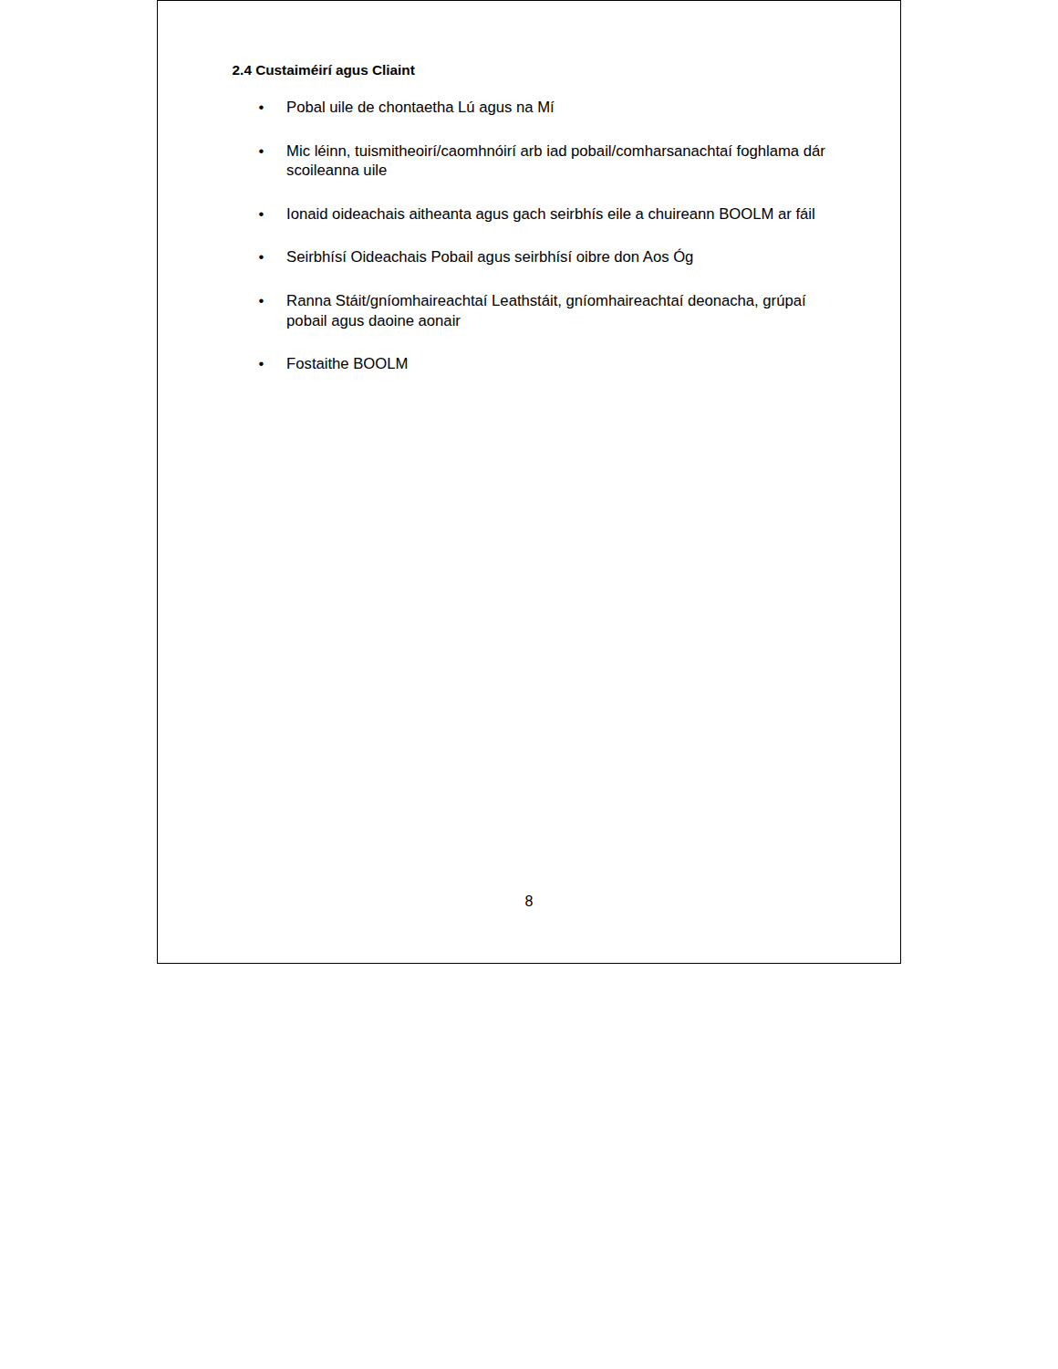2.4 Custaiméirí agus Cliaint
Pobal uile de chontaetha Lú agus na Mí
Mic léinn, tuismitheoirí/caomhnóirí arb iad pobail/comharsanachtaí foghlama dár scoileanna uile
Ionaid oideachais aitheanta agus gach seirbhís eile a chuireann BOOLM ar fáil
Seirbhísí Oideachais Pobail agus seirbhísí oibre don Aos Óg
Ranna Stáit/gníomhaireachtaí Leathstáit, gníomhaireachtaí deonacha, grúpaí pobail agus daoine aonair
Fostaithe BOOLM
8